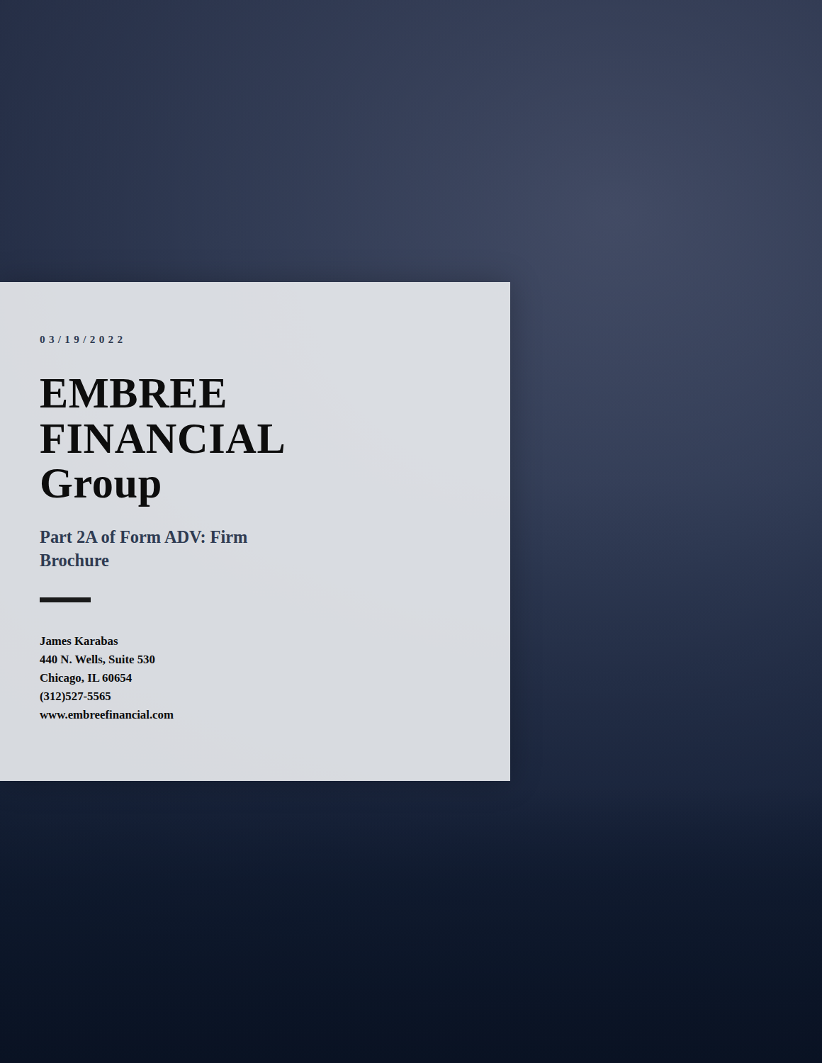03/19/2022
EMBREE FINANCIAL Group
Part 2A of Form ADV: Firm Brochure
James Karabas
440 N. Wells, Suite 530
Chicago, IL 60654
(312)527-5565
www.embreefinancial.com